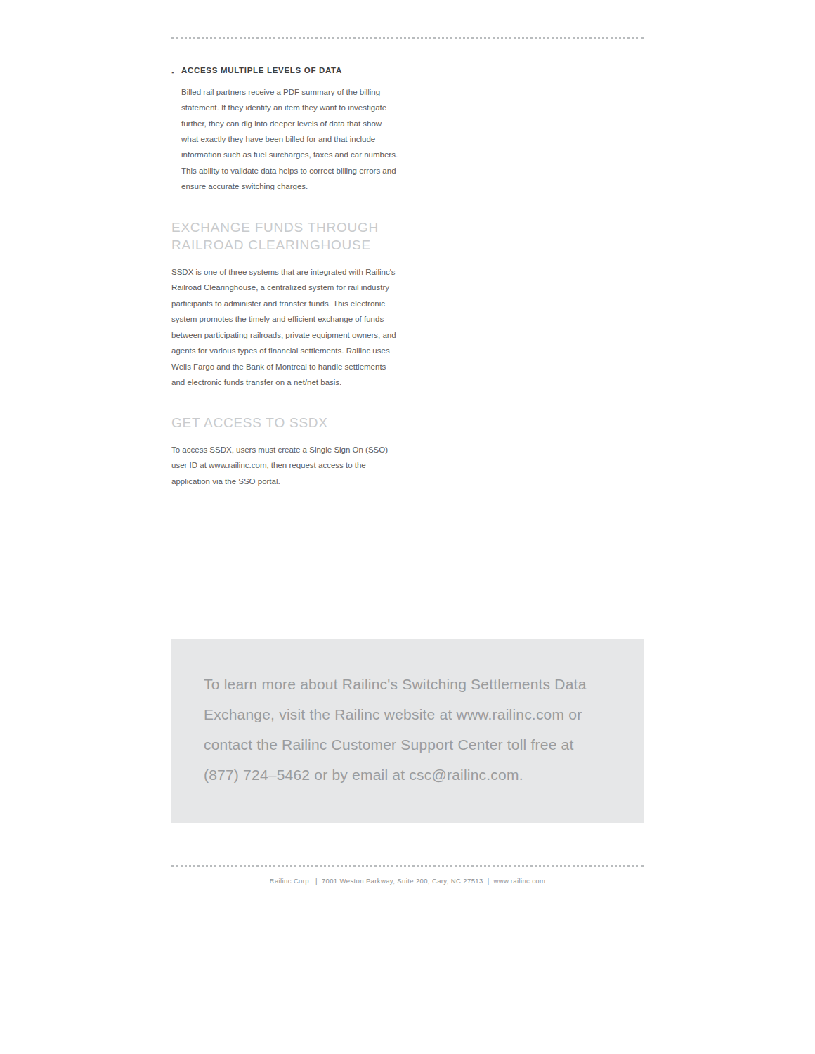▪
Access Multiple Levels of Data
Billed rail partners receive a PDF summary of the billing statement. If they identify an item they want to investigate further, they can dig into deeper levels of data that show what exactly they have been billed for and that include information such as fuel surcharges, taxes and car numbers. This ability to validate data helps to correct billing errors and ensure accurate switching charges.
Exchange Funds Through
Railroad Clearinghouse
SSDX is one of three systems that are integrated with Railinc's Railroad Clearinghouse, a centralized system for rail industry participants to administer and transfer funds. This electronic system promotes the timely and efficient exchange of funds between participating railroads, private equipment owners, and agents for various types of financial settlements. Railinc uses Wells Fargo and the Bank of Montreal to handle settlements and electronic funds transfer on a net/net basis.
Get Access to SSDX
To access SSDX, users must create a Single Sign On (SSO) user ID at www.railinc.com, then request access to the application via the SSO portal.
To learn more about Railinc's Switching Settlements Data Exchange, visit the Railinc website at www.railinc.com or contact the Railinc Customer Support Center toll free at (877) 724–5462 or by email at csc@railinc.com.
Railinc Corp.|7001 Weston Parkway, Suite 200, Cary, NC 27513|www.railinc.com